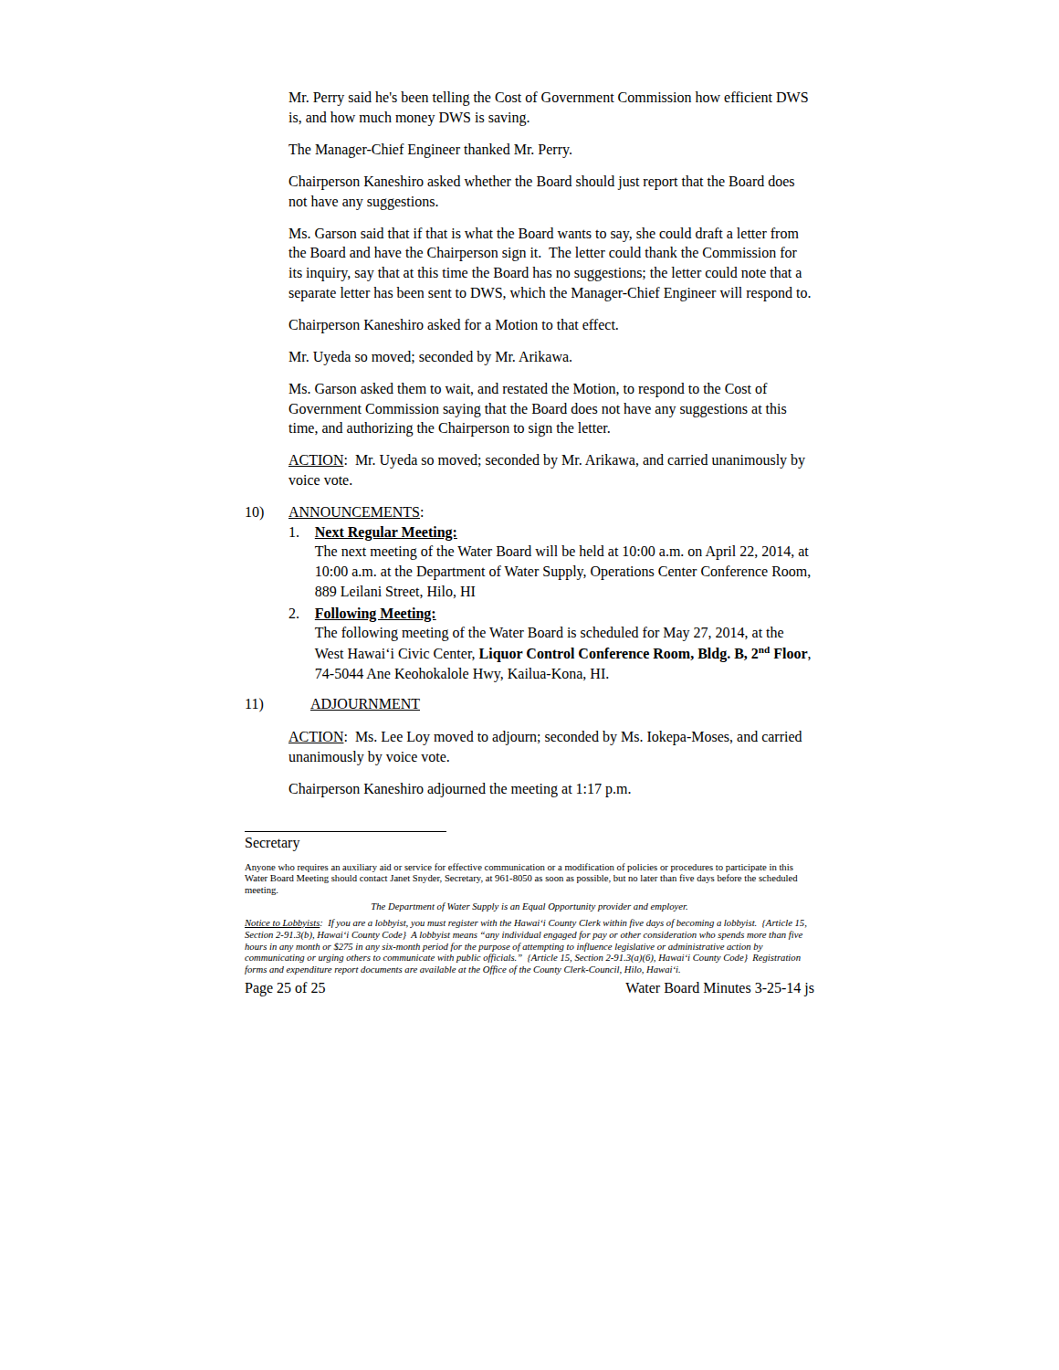Mr. Perry said he's been telling the Cost of Government Commission how efficient DWS is, and how much money DWS is saving.
The Manager-Chief Engineer thanked Mr. Perry.
Chairperson Kaneshiro asked whether the Board should just report that the Board does not have any suggestions.
Ms. Garson said that if that is what the Board wants to say, she could draft a letter from the Board and have the Chairperson sign it. The letter could thank the Commission for its inquiry, say that at this time the Board has no suggestions; the letter could note that a separate letter has been sent to DWS, which the Manager-Chief Engineer will respond to.
Chairperson Kaneshiro asked for a Motion to that effect.
Mr. Uyeda so moved; seconded by Mr. Arikawa.
Ms. Garson asked them to wait, and restated the Motion, to respond to the Cost of Government Commission saying that the Board does not have any suggestions at this time, and authorizing the Chairperson to sign the letter.
ACTION: Mr. Uyeda so moved; seconded by Mr. Arikawa, and carried unanimously by voice vote.
10)
ANNOUNCEMENTS:
1.
Next Regular Meeting:
The next meeting of the Water Board will be held at 10:00 a.m. on April 22, 2014, at 10:00 a.m. at the Department of Water Supply, Operations Center Conference Room, 889 Leilani Street, Hilo, HI
2.
Following Meeting:
The following meeting of the Water Board is scheduled for May 27, 2014, at the West Hawaiʻi Civic Center, Liquor Control Conference Room, Bldg. B, 2nd Floor, 74-5044 Ane Keohokalole Hwy, Kailua-Kona, HI.
11)
ADJOURNMENT
ACTION: Ms. Lee Loy moved to adjourn; seconded by Ms. Iokepa-Moses, and carried unanimously by voice vote.
Chairperson Kaneshiro adjourned the meeting at 1:17 p.m.
Secretary
Anyone who requires an auxiliary aid or service for effective communication or a modification of policies or procedures to participate in this Water Board Meeting should contact Janet Snyder, Secretary, at 961-8050 as soon as possible, but no later than five days before the scheduled meeting.
The Department of Water Supply is an Equal Opportunity provider and employer.
Notice to Lobbyists: If you are a lobbyist, you must register with the Hawaiʻi County Clerk within five days of becoming a lobbyist. {Article 15, Section 2-91.3(b), Hawaiʻi County Code} A lobbyist means “any individual engaged for pay or other consideration who spends more than five hours in any month or $275 in any six-month period for the purpose of attempting to influence legislative or administrative action by communicating or urging others to communicate with public officials.” {Article 15, Section 2-91.3(a)(6), Hawaiʻi County Code} Registration forms and expenditure report documents are available at the Office of the County Clerk-Council, Hilo, Hawaiʻi.
Page 25 of 25
Water Board Minutes 3-25-14 js